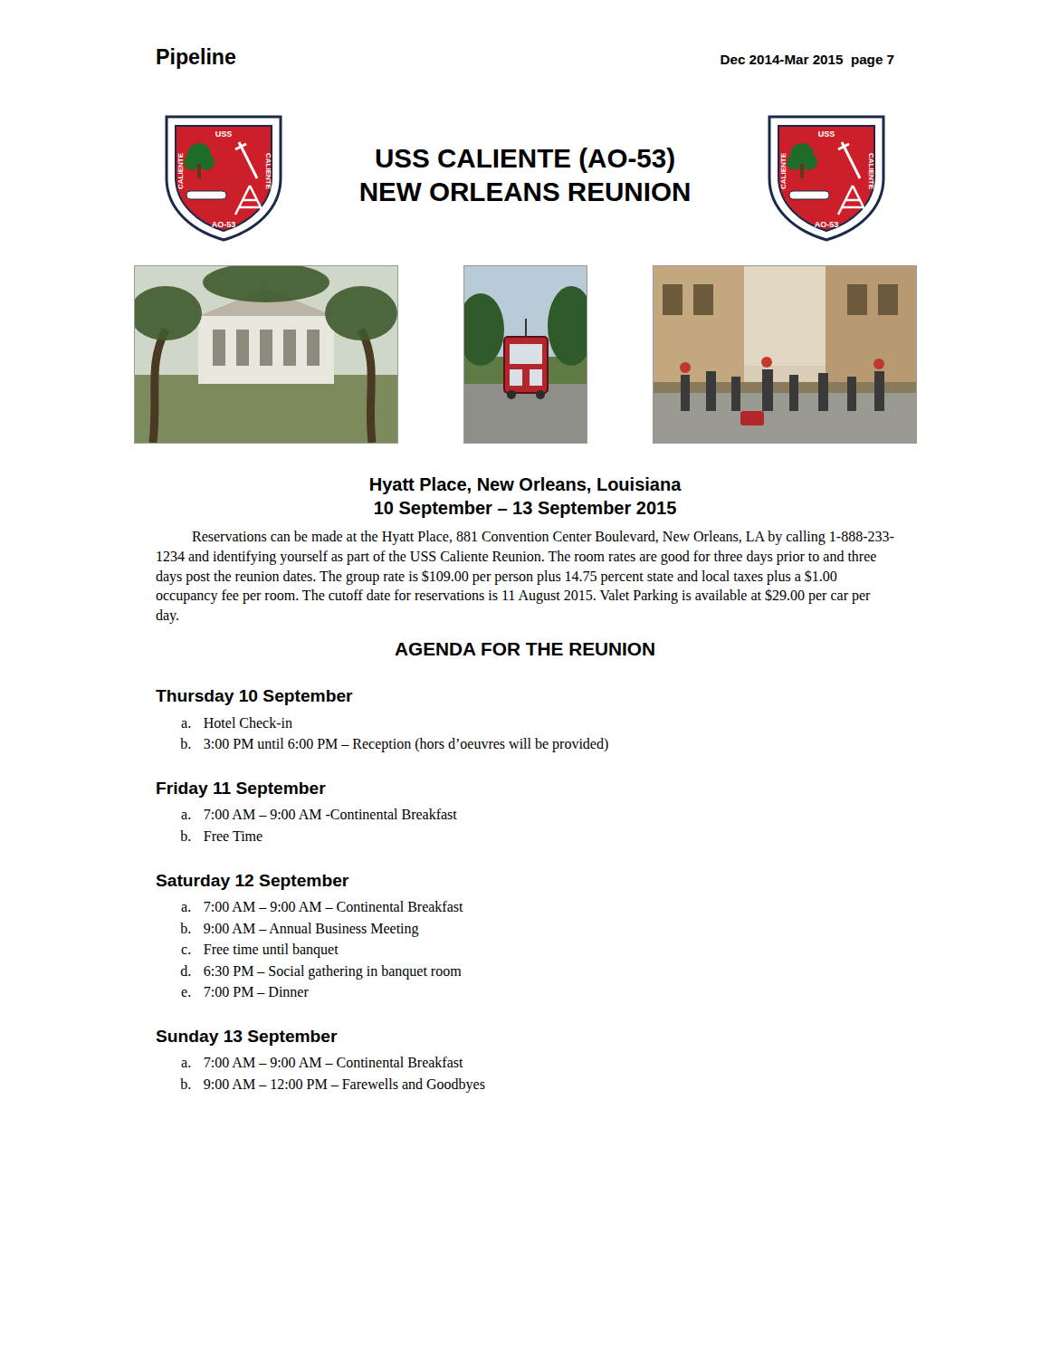Pipeline
Dec 2014-Mar 2015 page 7
USS AO-53 CALIENTE CALIENTE
USS CALIENTE (AO-53)
NEW ORLEANS REUNION
USS AO-53 CALIENTE CALIENTE
Hyatt Place, New Orleans, Louisiana
10 September – 13 September 2015
Reservations can be made at the Hyatt Place, 881 Convention Center Boulevard, New Orleans, LA by calling 1-888-233-1234 and identifying yourself as part of the USS Caliente Reunion. The room rates are good for three days prior to and three days post the reunion dates. The group rate is $109.00 per person plus 14.75 percent state and local taxes plus a $1.00 occupancy fee per room. The cutoff date for reservations is 11 August 2015. Valet Parking is available at $29.00 per car per day.
AGENDA FOR THE REUNION
Thursday 10 September
Hotel Check-in
3:00 PM until 6:00 PM – Reception (hors d’oeuvres will be provided)
Friday 11 September
7:00 AM – 9:00 AM -Continental Breakfast
Free Time
Saturday 12 September
7:00 AM – 9:00 AM – Continental Breakfast
9:00 AM – Annual Business Meeting
Free time until banquet
6:30 PM – Social gathering in banquet room
7:00 PM – Dinner
Sunday 13 September
7:00 AM – 9:00 AM – Continental Breakfast
9:00 AM – 12:00 PM – Farewells and Goodbyes